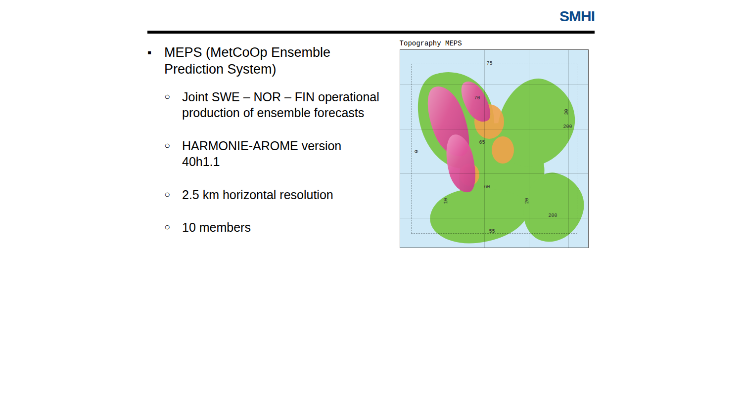SMHI
MEPS (MetCoOp Ensemble Prediction System)
Joint SWE – NOR – FIN operational production of ensemble forecasts
HARMONIE-AROME version 40h1.1
2.5 km horizontal resolution
10 members
Topography MEPS
75 70 65 60 55 10 20 30 0 200 200